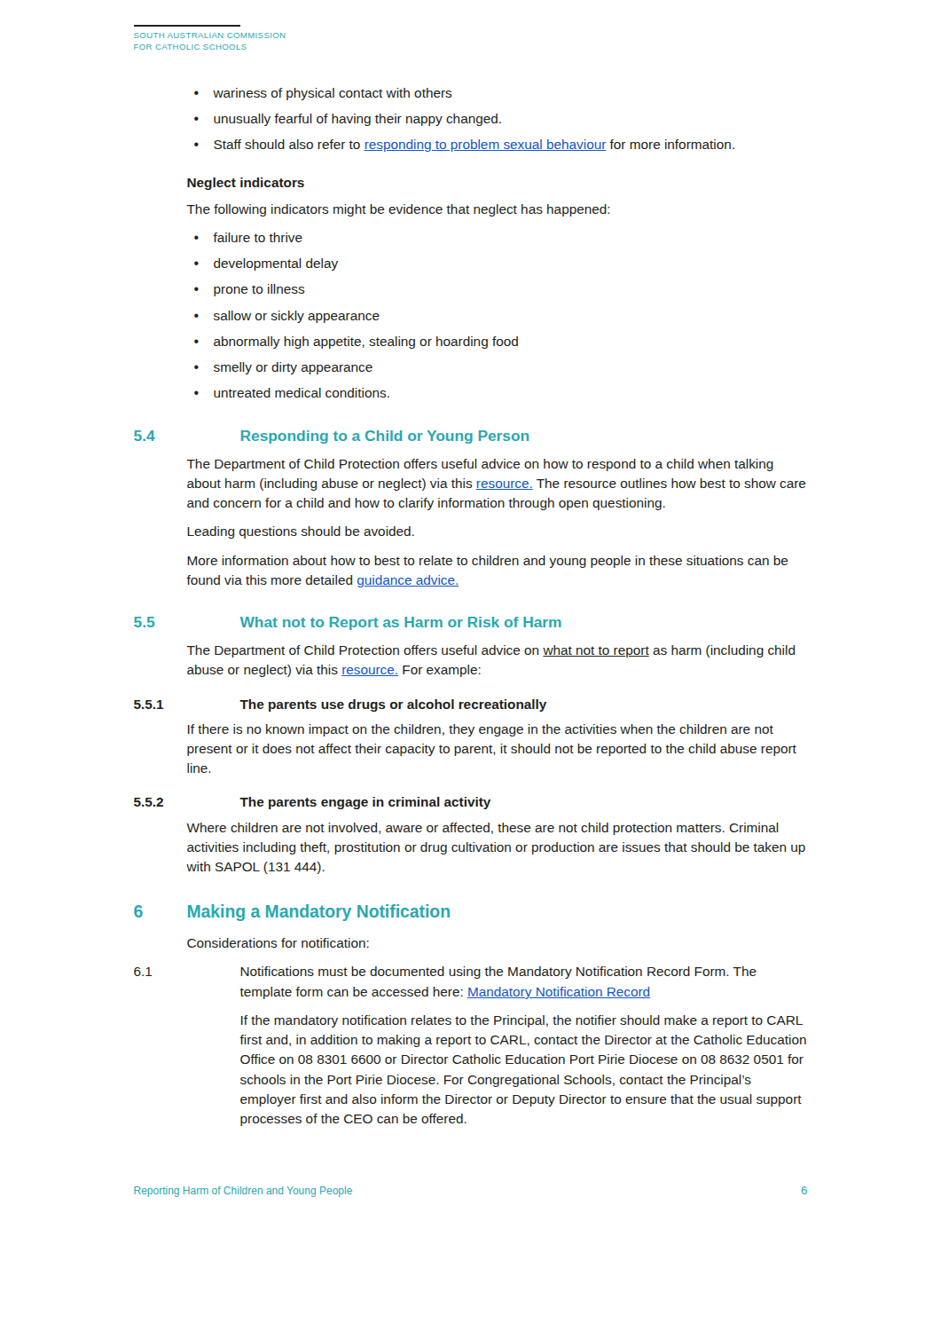South Australian Commission
for Catholic Schools
wariness of physical contact with others
unusually fearful of having their nappy changed.
Staff should also refer to responding to problem sexual behaviour for more information.
Neglect indicators
The following indicators might be evidence that neglect has happened:
failure to thrive
developmental delay
prone to illness
sallow or sickly appearance
abnormally high appetite, stealing or hoarding food
smelly or dirty appearance
untreated medical conditions.
5.4 Responding to a Child or Young Person
The Department of Child Protection offers useful advice on how to respond to a child when talking about harm (including abuse or neglect) via this resource. The resource outlines how best to show care and concern for a child and how to clarify information through open questioning.
Leading questions should be avoided.
More information about how to best to relate to children and young people in these situations can be found via this more detailed guidance advice.
5.5 What not to Report as Harm or Risk of Harm
The Department of Child Protection offers useful advice on what not to report as harm (including child abuse or neglect) via this resource. For example:
5.5.1 The parents use drugs or alcohol recreationally
If there is no known impact on the children, they engage in the activities when the children are not present or it does not affect their capacity to parent, it should not be reported to the child abuse report line.
5.5.2 The parents engage in criminal activity
Where children are not involved, aware or affected, these are not child protection matters. Criminal activities including theft, prostitution or drug cultivation or production are issues that should be taken up with SAPOL (131 444).
6 Making a Mandatory Notification
Considerations for notification:
6.1 Notifications must be documented using the Mandatory Notification Record Form. The template form can be accessed here: Mandatory Notification Record
If the mandatory notification relates to the Principal, the notifier should make a report to CARL first and, in addition to making a report to CARL, contact the Director at the Catholic Education Office on 08 8301 6600 or Director Catholic Education Port Pirie Diocese on 08 8632 0501 for schools in the Port Pirie Diocese. For Congregational Schools, contact the Principal’s employer first and also inform the Director or Deputy Director to ensure that the usual support processes of the CEO can be offered.
Reporting Harm of Children and Young People
6